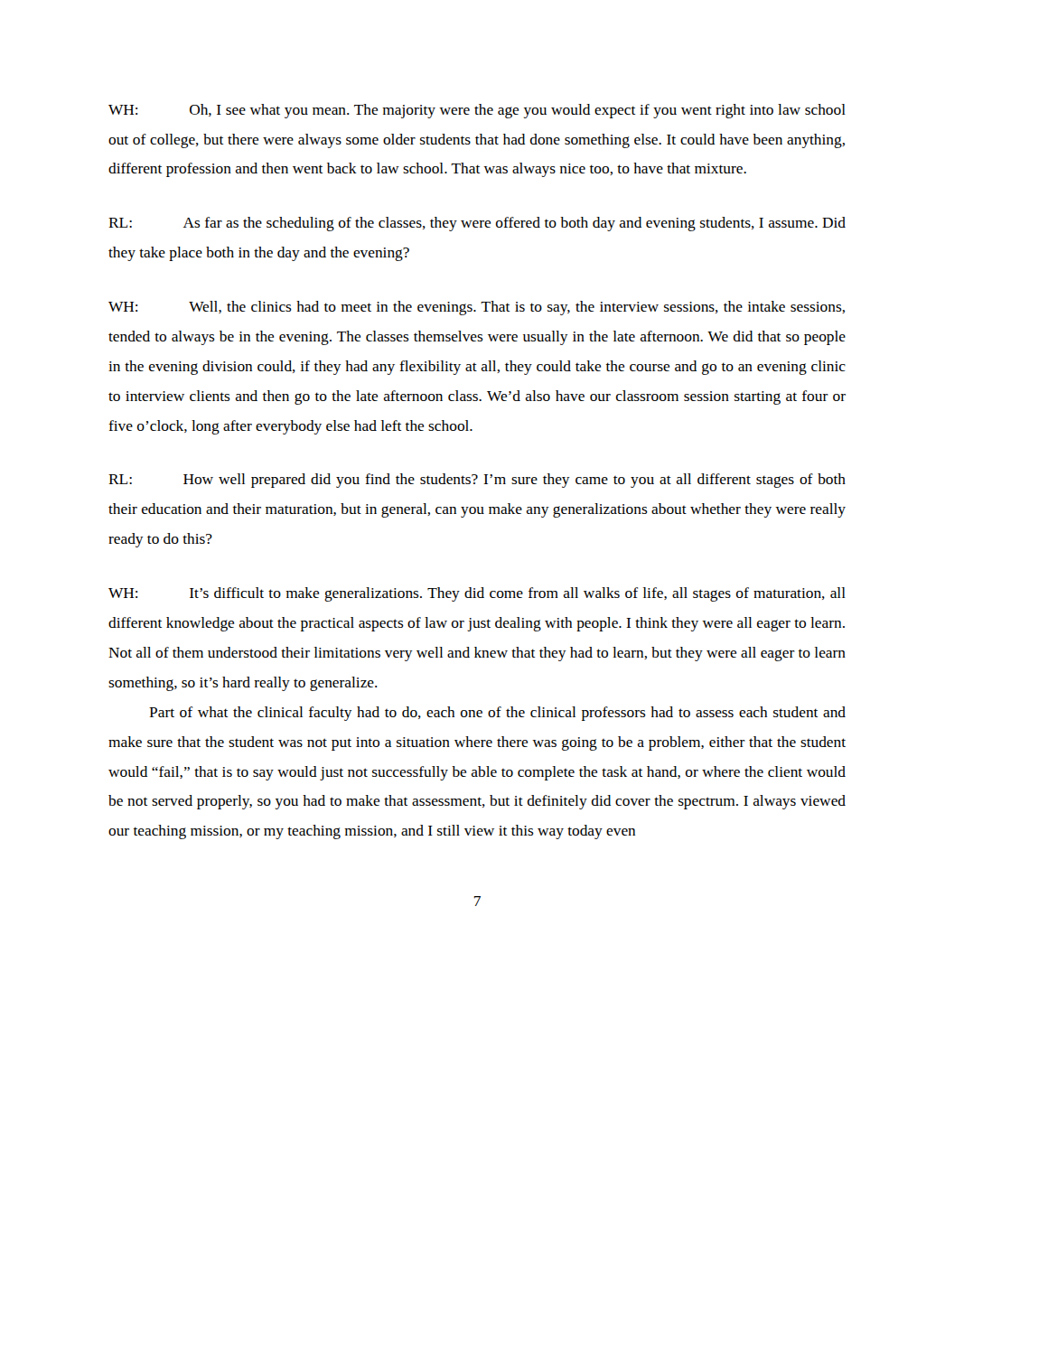WH: Oh, I see what you mean. The majority were the age you would expect if you went right into law school out of college, but there were always some older students that had done something else. It could have been anything, different profession and then went back to law school. That was always nice too, to have that mixture.
RL: As far as the scheduling of the classes, they were offered to both day and evening students, I assume. Did they take place both in the day and the evening?
WH: Well, the clinics had to meet in the evenings. That is to say, the interview sessions, the intake sessions, tended to always be in the evening. The classes themselves were usually in the late afternoon. We did that so people in the evening division could, if they had any flexibility at all, they could take the course and go to an evening clinic to interview clients and then go to the late afternoon class. We’d also have our classroom session starting at four or five o’clock, long after everybody else had left the school.
RL: How well prepared did you find the students? I’m sure they came to you at all different stages of both their education and their maturation, but in general, can you make any generalizations about whether they were really ready to do this?
WH: It’s difficult to make generalizations. They did come from all walks of life, all stages of maturation, all different knowledge about the practical aspects of law or just dealing with people. I think they were all eager to learn. Not all of them understood their limitations very well and knew that they had to learn, but they were all eager to learn something, so it’s hard really to generalize.
Part of what the clinical faculty had to do, each one of the clinical professors had to assess each student and make sure that the student was not put into a situation where there was going to be a problem, either that the student would “fail,” that is to say would just not successfully be able to complete the task at hand, or where the client would be not served properly, so you had to make that assessment, but it definitely did cover the spectrum. I always viewed our teaching mission, or my teaching mission, and I still view it this way today even
7